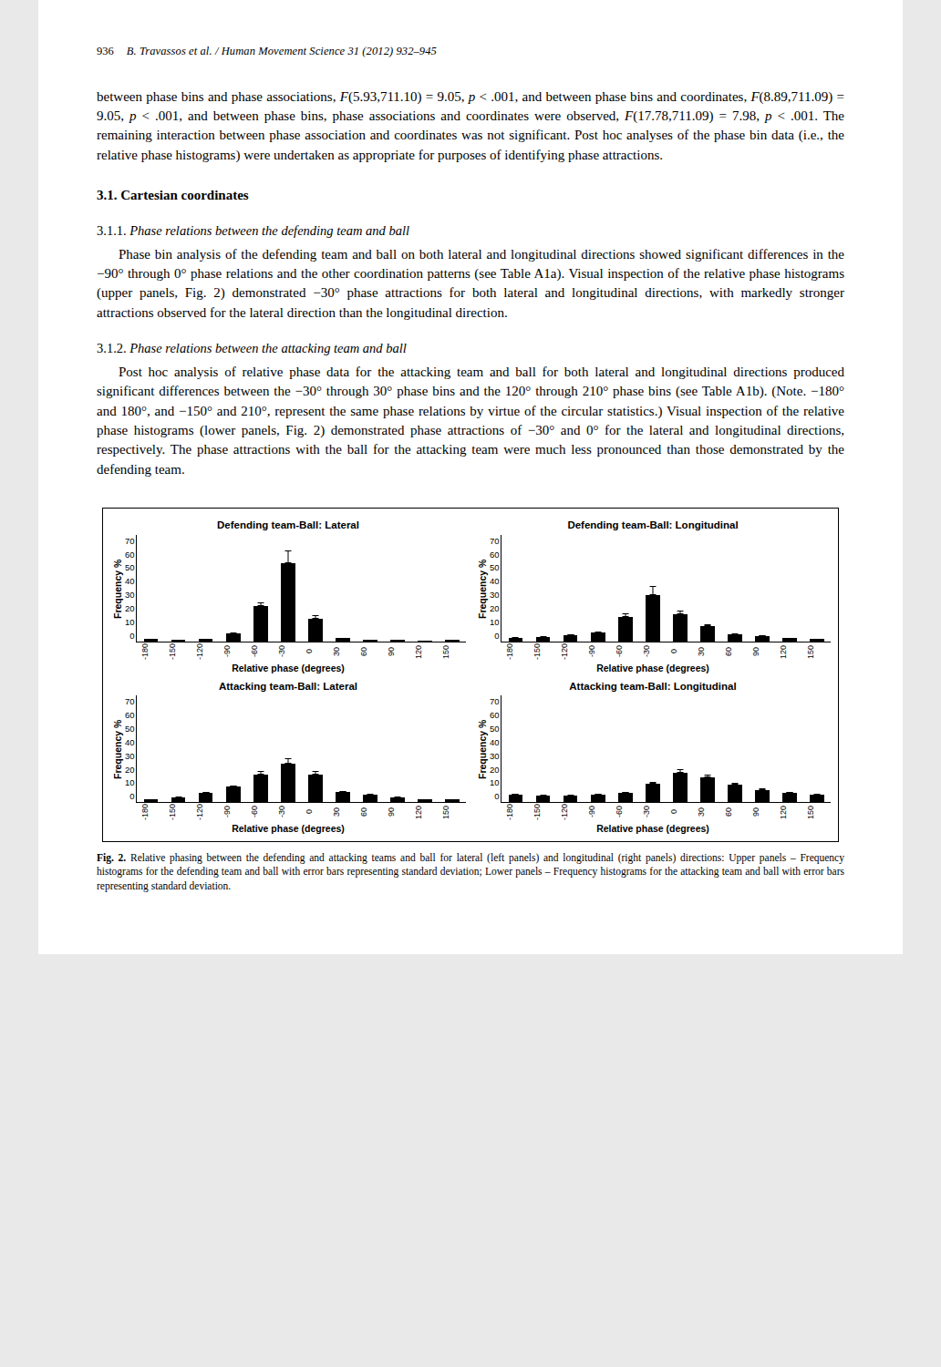936 B. Travassos et al. / Human Movement Science 31 (2012) 932–945
between phase bins and phase associations, F(5.93,711.10) = 9.05, p < .001, and between phase bins and coordinates, F(8.89,711.09) = 9.05, p < .001, and between phase bins, phase associations and coordinates were observed, F(17.78,711.09) = 7.98, p < .001. The remaining interaction between phase association and coordinates was not significant. Post hoc analyses of the phase bin data (i.e., the relative phase histograms) were undertaken as appropriate for purposes of identifying phase attractions.
3.1. Cartesian coordinates
3.1.1. Phase relations between the defending team and ball
Phase bin analysis of the defending team and ball on both lateral and longitudinal directions showed significant differences in the −90° through 0° phase relations and the other coordination patterns (see Table A1a). Visual inspection of the relative phase histograms (upper panels, Fig. 2) demonstrated −30° phase attractions for both lateral and longitudinal directions, with markedly stronger attractions observed for the lateral direction than the longitudinal direction.
3.1.2. Phase relations between the attacking team and ball
Post hoc analysis of relative phase data for the attacking team and ball for both lateral and longitudinal directions produced significant differences between the −30° through 30° phase bins and the 120° through 210° phase bins (see Table A1b). (Note. −180° and 180°, and −150° and 210°, represent the same phase relations by virtue of the circular statistics.) Visual inspection of the relative phase histograms (lower panels, Fig. 2) demonstrated phase attractions of −30° and 0° for the lateral and longitudinal directions, respectively. The phase attractions with the ball for the attacking team were much less pronounced than those demonstrated by the defending team.
Defending team-Ball: Lateral
Frequency %
706050403020100
-180-150-120-90-60-300306090120150
Relative phase (degrees)
Defending team-Ball: Longitudinal
Frequency %
706050403020100
-180-150-120-90-60-300306090120150
Relative phase (degrees)
Attacking team-Ball: Lateral
Frequency %
706050403020100
-180-150-120-90-60-300306090120150
Relative phase (degrees)
Attacking team-Ball: Longitudinal
Frequency %
706050403020100
-180-150-120-90-60-300306090120150
Relative phase (degrees)
Fig. 2. Relative phasing between the defending and attacking teams and ball for lateral (left panels) and longitudinal (right panels) directions: Upper panels – Frequency histograms for the defending team and ball with error bars representing standard deviation; Lower panels – Frequency histograms for the attacking team and ball with error bars representing standard deviation.